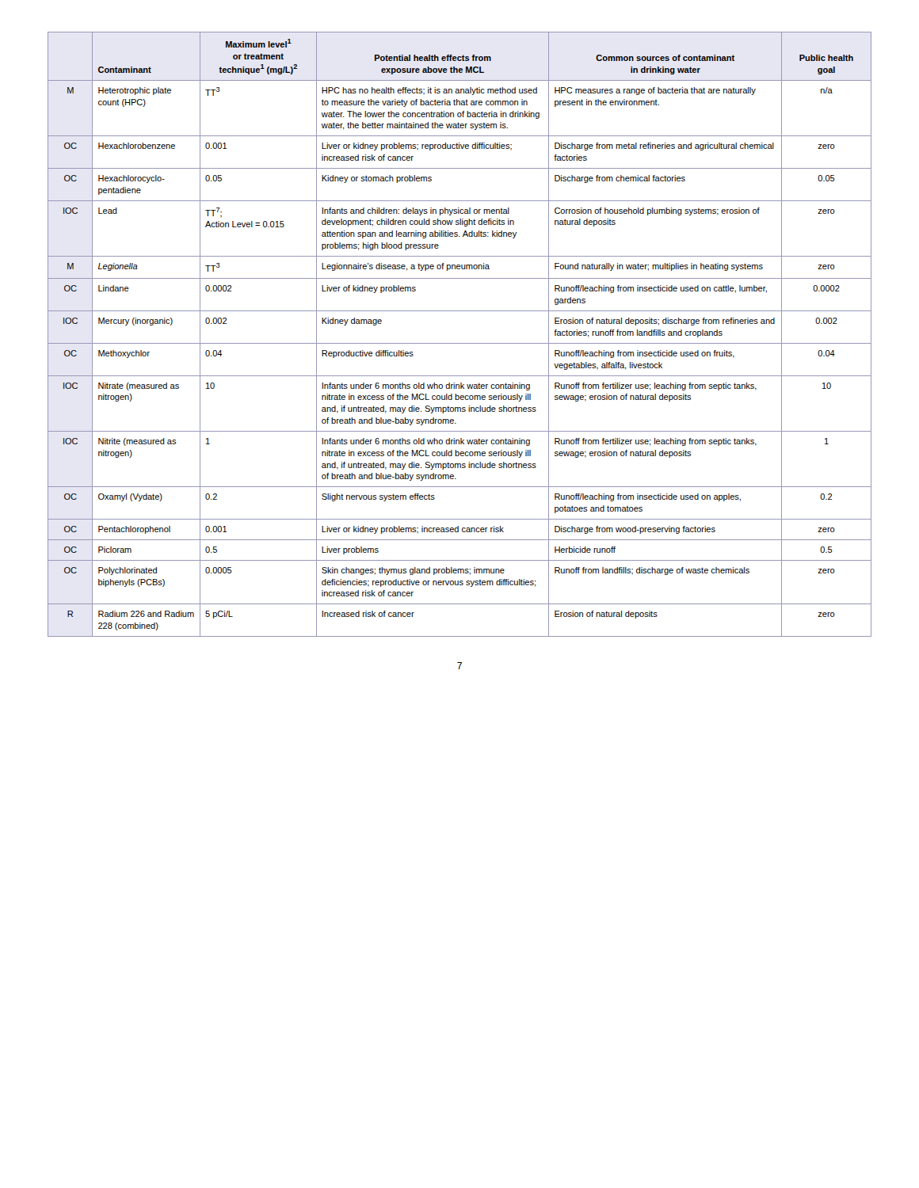| | Contaminant | Maximum level 1 or treatment technique 1 (mg/L) 2 | Potential health effects from exposure above the MCL | Common sources of contaminant in drinking water | Public health goal |
| --- | --- | --- | --- | --- | --- |
| M | Heterotrophic plate count (HPC) | TT 3 | HPC has no health effects; it is an analytic method used to measure the variety of bacteria that are common in water. The lower the concentration of bacteria in drinking water, the better maintained the water system is. | HPC measures a range of bacteria that are naturally present in the environment. | n/a |
| OC | Hexachlorobenzene | 0.001 | Liver or kidney problems; reproductive difficulties; increased risk of cancer | Discharge from metal refineries and agricultural chemical factories | zero |
| OC | Hexachlorocyclo-pentadiene | 0.05 | Kidney or stomach problems | Discharge from chemical factories | 0.05 |
| IOC | Lead | TT 7 ; Action Level = 0.015 | Infants and children: delays in physical or mental development; children could show slight deficits in attention span and learning abilities. Adults: kidney problems; high blood pressure | Corrosion of household plumbing systems; erosion of natural deposits | zero |
| M | Legionella | TT 3 | Legionnaire’s disease, a type of pneumonia | Found naturally in water; multiplies in heating systems | zero |
| OC | Lindane | 0.0002 | Liver of kidney problems | Runoff/leaching from insecticide used on cattle, lumber, gardens | 0.0002 |
| IOC | Mercury (inorganic) | 0.002 | Kidney damage | Erosion of natural deposits; discharge from refineries and factories; runoff from landfills and croplands | 0.002 |
| OC | Methoxychlor | 0.04 | Reproductive difficulties | Runoff/leaching from insecticide used on fruits, vegetables, alfalfa, livestock | 0.04 |
| IOC | Nitrate (measured as nitrogen) | 10 | Infants under 6 months old who drink water containing nitrate in excess of the MCL could become seriously ill and, if untreated, may die. Symptoms include shortness of breath and blue-baby syndrome. | Runoff from fertilizer use; leaching from septic tanks, sewage; erosion of natural deposits | 10 |
| IOC | Nitrite (measured as nitrogen) | 1 | Infants under 6 months old who drink water containing nitrate in excess of the MCL could become seriously ill and, if untreated, may die. Symptoms include shortness of breath and blue-baby syndrome. | Runoff from fertilizer use; leaching from septic tanks, sewage; erosion of natural deposits | 1 |
| OC | Oxamyl (Vydate) | 0.2 | Slight nervous system effects | Runoff/leaching from insecticide used on apples, potatoes and tomatoes | 0.2 |
| OC | Pentachlorophenol | 0.001 | Liver or kidney problems; increased cancer risk | Discharge from wood-preserving factories | zero |
| OC | Picloram | 0.5 | Liver problems | Herbicide runoff | 0.5 |
| OC | Polychlorinated biphenyls (PCBs) | 0.0005 | Skin changes; thymus gland problems; immune deficiencies; reproductive or nervous system difficulties; increased risk of cancer | Runoff from landfills; discharge of waste chemicals | zero |
| R | Radium 226 and Radium 228 (combined) | 5 pCi/L | Increased risk of cancer | Erosion of natural deposits | zero |
7